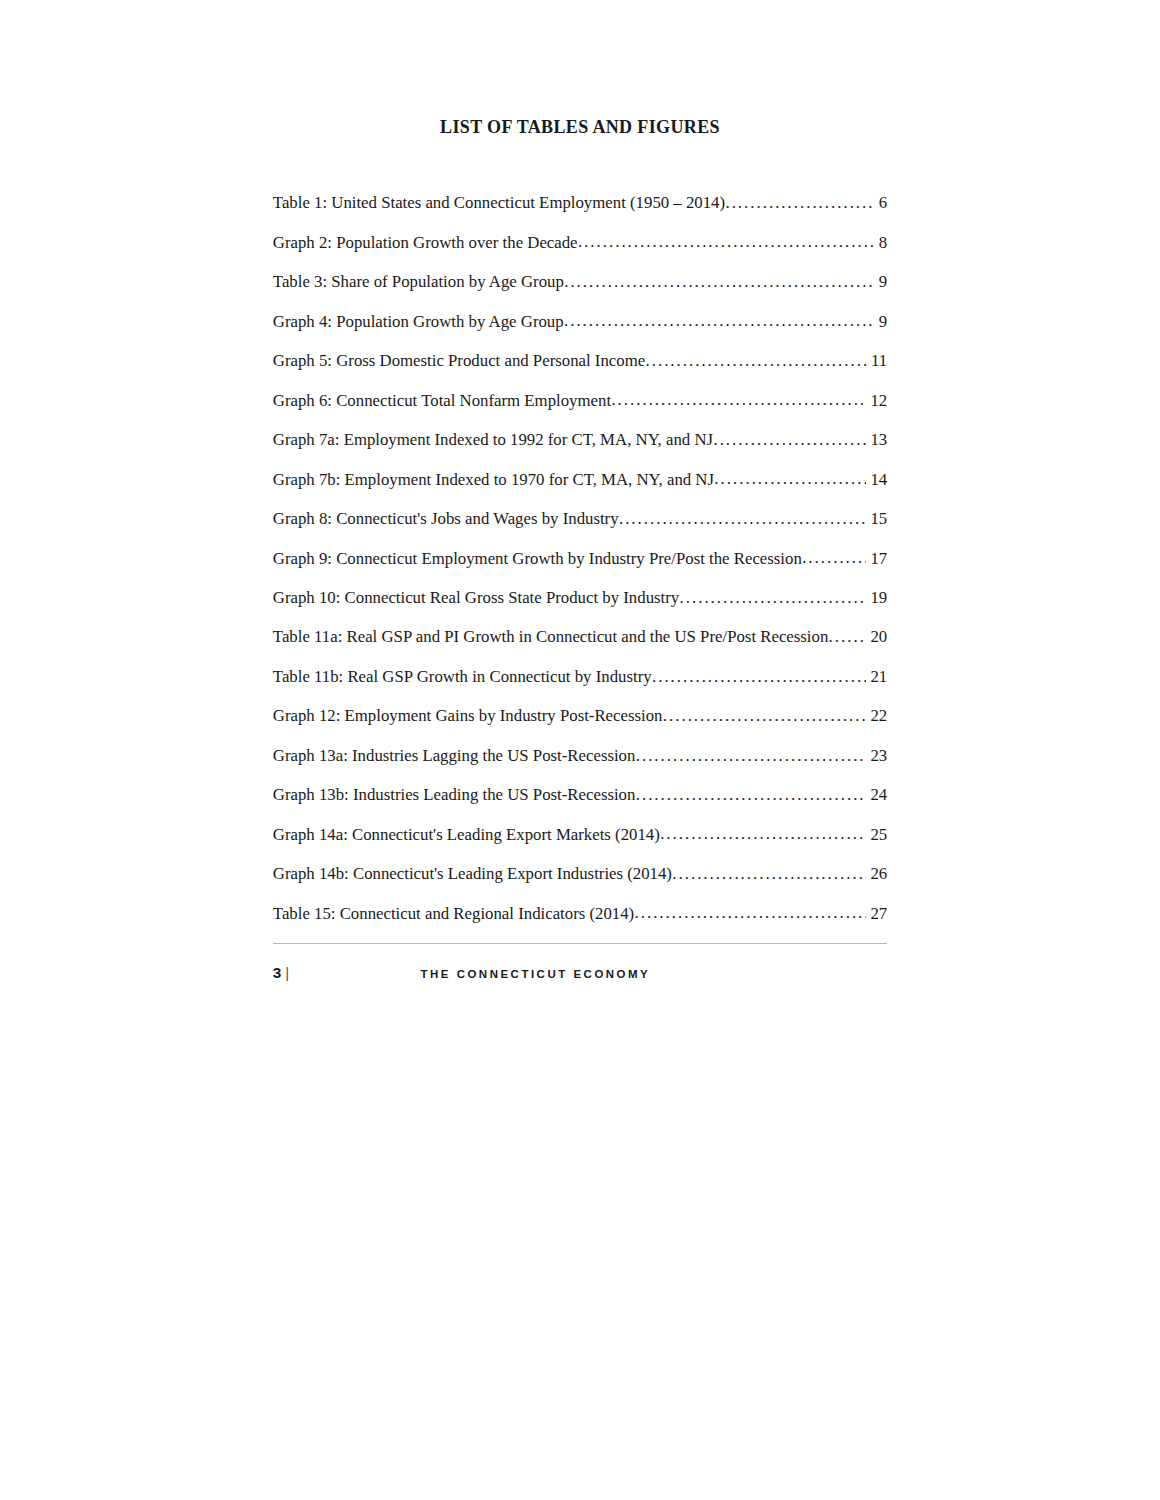LIST OF TABLES AND FIGURES
Table 1: United States and Connecticut Employment (1950 – 2014).......................................................................................................................................................... 6
Graph 2: Population Growth over the Decade.......................................................................................................................................................... 8
Table 3: Share of Population by Age Group.......................................................................................................................................................... 9
Graph 4: Population Growth by Age Group.......................................................................................................................................................... 9
Graph 5: Gross Domestic Product and Personal Income.......................................................................................................................................................... 11
Graph 6: Connecticut Total Nonfarm Employment.......................................................................................................................................................... 12
Graph 7a: Employment Indexed to 1992 for CT, MA, NY, and NJ.......................................................................................................................................................... 13
Graph 7b: Employment Indexed to 1970 for CT, MA, NY, and NJ.......................................................................................................................................................... 14
Graph 8: Connecticut's Jobs and Wages by Industry.......................................................................................................................................................... 15
Graph 9: Connecticut Employment Growth by Industry Pre/Post the Recession.......................................................................................................................................................... 17
Graph 10: Connecticut Real Gross State Product by Industry.......................................................................................................................................................... 19
Table 11a: Real GSP and PI Growth in Connecticut and the US Pre/Post Recession.......................................................................................................................................................... 20
Table 11b: Real GSP Growth in Connecticut by Industry.......................................................................................................................................................... 21
Graph 12: Employment Gains by Industry Post-Recession.......................................................................................................................................................... 22
Graph 13a: Industries Lagging the US Post-Recession.......................................................................................................................................................... 23
Graph 13b: Industries Leading the US Post-Recession.......................................................................................................................................................... 24
Graph 14a: Connecticut's Leading Export Markets (2014).......................................................................................................................................................... 25
Graph 14b: Connecticut's Leading Export Industries (2014).......................................................................................................................................................... 26
Table 15: Connecticut and Regional Indicators (2014).......................................................................................................................................................... 27
3|
THE CONNECTICUT ECONOMY